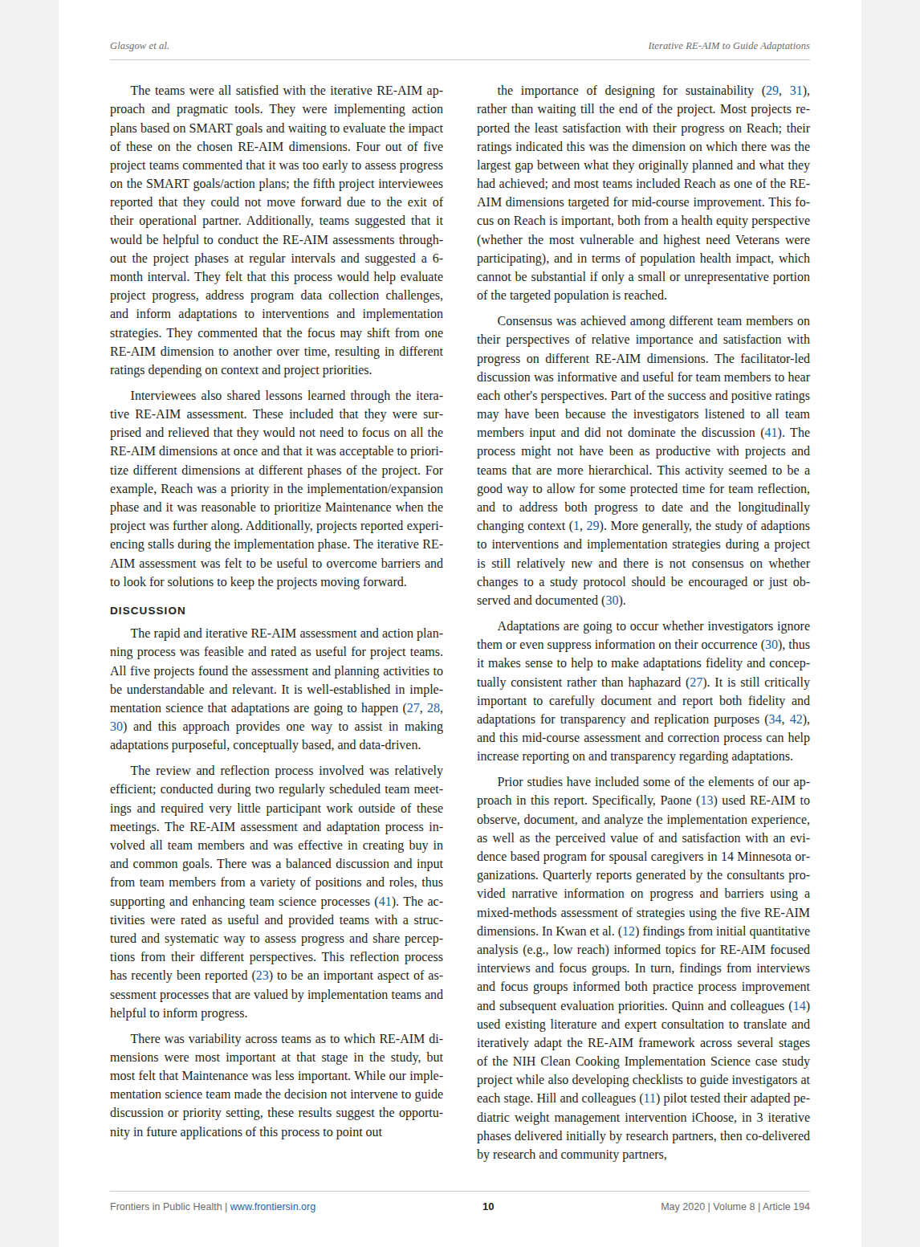Glasgow et al.
Iterative RE-AIM to Guide Adaptations
The teams were all satisfied with the iterative RE-AIM approach and pragmatic tools. They were implementing action plans based on SMART goals and waiting to evaluate the impact of these on the chosen RE-AIM dimensions. Four out of five project teams commented that it was too early to assess progress on the SMART goals/action plans; the fifth project interviewees reported that they could not move forward due to the exit of their operational partner. Additionally, teams suggested that it would be helpful to conduct the RE-AIM assessments throughout the project phases at regular intervals and suggested a 6-month interval. They felt that this process would help evaluate project progress, address program data collection challenges, and inform adaptations to interventions and implementation strategies. They commented that the focus may shift from one RE-AIM dimension to another over time, resulting in different ratings depending on context and project priorities.
Interviewees also shared lessons learned through the iterative RE-AIM assessment. These included that they were surprised and relieved that they would not need to focus on all the RE-AIM dimensions at once and that it was acceptable to prioritize different dimensions at different phases of the project. For example, Reach was a priority in the implementation/expansion phase and it was reasonable to prioritize Maintenance when the project was further along. Additionally, projects reported experiencing stalls during the implementation phase. The iterative RE-AIM assessment was felt to be useful to overcome barriers and to look for solutions to keep the projects moving forward.
Discussion
The rapid and iterative RE-AIM assessment and action planning process was feasible and rated as useful for project teams. All five projects found the assessment and planning activities to be understandable and relevant. It is well-established in implementation science that adaptations are going to happen (27, 28, 30) and this approach provides one way to assist in making adaptations purposeful, conceptually based, and data-driven.
The review and reflection process involved was relatively efficient; conducted during two regularly scheduled team meetings and required very little participant work outside of these meetings. The RE-AIM assessment and adaptation process involved all team members and was effective in creating buy in and common goals. There was a balanced discussion and input from team members from a variety of positions and roles, thus supporting and enhancing team science processes (41). The activities were rated as useful and provided teams with a structured and systematic way to assess progress and share perceptions from their different perspectives. This reflection process has recently been reported (23) to be an important aspect of assessment processes that are valued by implementation teams and helpful to inform progress.
There was variability across teams as to which RE-AIM dimensions were most important at that stage in the study, but most felt that Maintenance was less important. While our implementation science team made the decision not intervene to guide discussion or priority setting, these results suggest the opportunity in future applications of this process to point out
the importance of designing for sustainability (29, 31), rather than waiting till the end of the project. Most projects reported the least satisfaction with their progress on Reach; their ratings indicated this was the dimension on which there was the largest gap between what they originally planned and what they had achieved; and most teams included Reach as one of the RE-AIM dimensions targeted for mid-course improvement. This focus on Reach is important, both from a health equity perspective (whether the most vulnerable and highest need Veterans were participating), and in terms of population health impact, which cannot be substantial if only a small or unrepresentative portion of the targeted population is reached.
Consensus was achieved among different team members on their perspectives of relative importance and satisfaction with progress on different RE-AIM dimensions. The facilitator-led discussion was informative and useful for team members to hear each other's perspectives. Part of the success and positive ratings may have been because the investigators listened to all team members input and did not dominate the discussion (41). The process might not have been as productive with projects and teams that are more hierarchical. This activity seemed to be a good way to allow for some protected time for team reflection, and to address both progress to date and the longitudinally changing context (1, 29). More generally, the study of adaptions to interventions and implementation strategies during a project is still relatively new and there is not consensus on whether changes to a study protocol should be encouraged or just observed and documented (30).
Adaptations are going to occur whether investigators ignore them or even suppress information on their occurrence (30), thus it makes sense to help to make adaptations fidelity and conceptually consistent rather than haphazard (27). It is still critically important to carefully document and report both fidelity and adaptations for transparency and replication purposes (34, 42), and this mid-course assessment and correction process can help increase reporting on and transparency regarding adaptations.
Prior studies have included some of the elements of our approach in this report. Specifically, Paone (13) used RE-AIM to observe, document, and analyze the implementation experience, as well as the perceived value of and satisfaction with an evidence based program for spousal caregivers in 14 Minnesota organizations. Quarterly reports generated by the consultants provided narrative information on progress and barriers using a mixed-methods assessment of strategies using the five RE-AIM dimensions. In Kwan et al. (12) findings from initial quantitative analysis (e.g., low reach) informed topics for RE-AIM focused interviews and focus groups. In turn, findings from interviews and focus groups informed both practice process improvement and subsequent evaluation priorities. Quinn and colleagues (14) used existing literature and expert consultation to translate and iteratively adapt the RE-AIM framework across several stages of the NIH Clean Cooking Implementation Science case study project while also developing checklists to guide investigators at each stage. Hill and colleagues (11) pilot tested their adapted pediatric weight management intervention iChoose, in 3 iterative phases delivered initially by research partners, then co-delivered by research and community partners,
Frontiers in Public Health | www.frontiersin.org
10
May 2020 | Volume 8 | Article 194